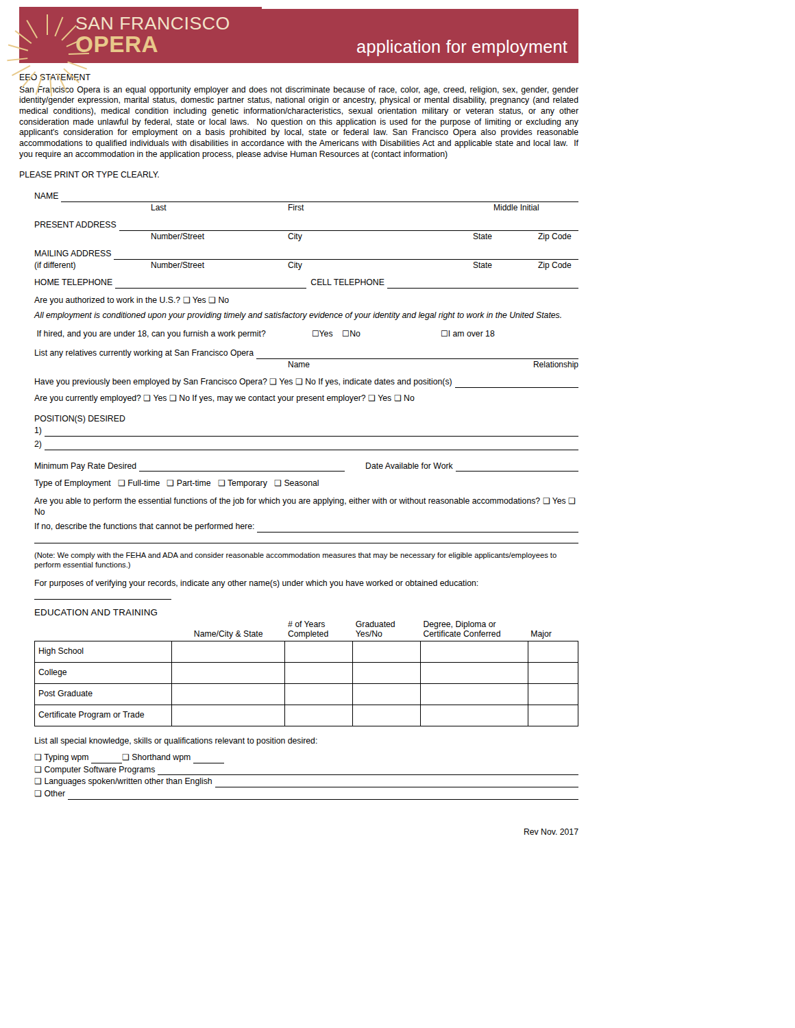SAN FRANCISCO OPERA
application for employment
EEO STATEMENT
San Francisco Opera is an equal opportunity employer and does not discriminate because of race, color, age, creed, religion, sex, gender, gender identity/gender expression, marital status, domestic partner status, national origin or ancestry, physical or mental disability, pregnancy (and related medical conditions), medical condition including genetic information/characteristics, sexual orientation military or veteran status, or any other consideration made unlawful by federal, state or local laws. No question on this application is used for the purpose of limiting or excluding any applicant's consideration for employment on a basis prohibited by local, state or federal law. San Francisco Opera also provides reasonable accommodations to qualified individuals with disabilities in accordance with the Americans with Disabilities Act and applicable state and local law. If you require an accommodation in the application process, please advise Human Resources at (contact information)
PLEASE PRINT OR TYPE CLEARLY.
NAME
Last
First
Middle Initial
PRESENT ADDRESS
Number/Street
City
State
Zip Code
MAILING ADDRESS
(if different)
Number/Street
City
State
Zip Code
HOME TELEPHONE CELL TELEPHONE
Are you authorized to work in the U.S.? ❑ Yes ❑ No
All employment is conditioned upon your providing timely and satisfactory evidence of your identity and legal right to work in the United States.
If hired, and you are under 18, can you furnish a work permit? ☐Yes ☐No ☐I am over 18
List any relatives currently working at San Francisco Opera
Name
Relationship
Have you previously been employed by San Francisco Opera? ❑ Yes ❑ No If yes, indicate dates and position(s)
Are you currently employed? ❑ Yes ❑ No If yes, may we contact your present employer? ❑ Yes ❑ No
POSITION(S) DESIRED
1)
2)
Minimum Pay Rate Desired Date Available for Work
Type of Employment ❑ Full-time ❑ Part-time ❑ Temporary ❑ Seasonal
Are you able to perform the essential functions of the job for which you are applying, either with or without reasonable accommodations? ❑ Yes ❑ No
If no, describe the functions that cannot be performed here:
(Note: We comply with the FEHA and ADA and consider reasonable accommodation measures that may be necessary for eligible applicants/employees to perform essential functions.)
For purposes of verifying your records, indicate any other name(s) under which you have worked or obtained education:
EDUCATION AND TRAINING
| | Name/City & State | # of Years Completed | Graduated Yes/No | Degree, Diploma or Certificate Conferred | Major |
| --- | --- | --- | --- | --- | --- |
| High School | | | | | |
| College | | | | | |
| Post Graduate | | | | | |
| Certificate Program or Trade | | | | | |
List all special knowledge, skills or qualifications relevant to position desired:
❑ Typing wpm ❑ Shorthand wpm
❑ Computer Software Programs
❑ Languages spoken/written other than English
❑ Other
Rev Nov. 2017